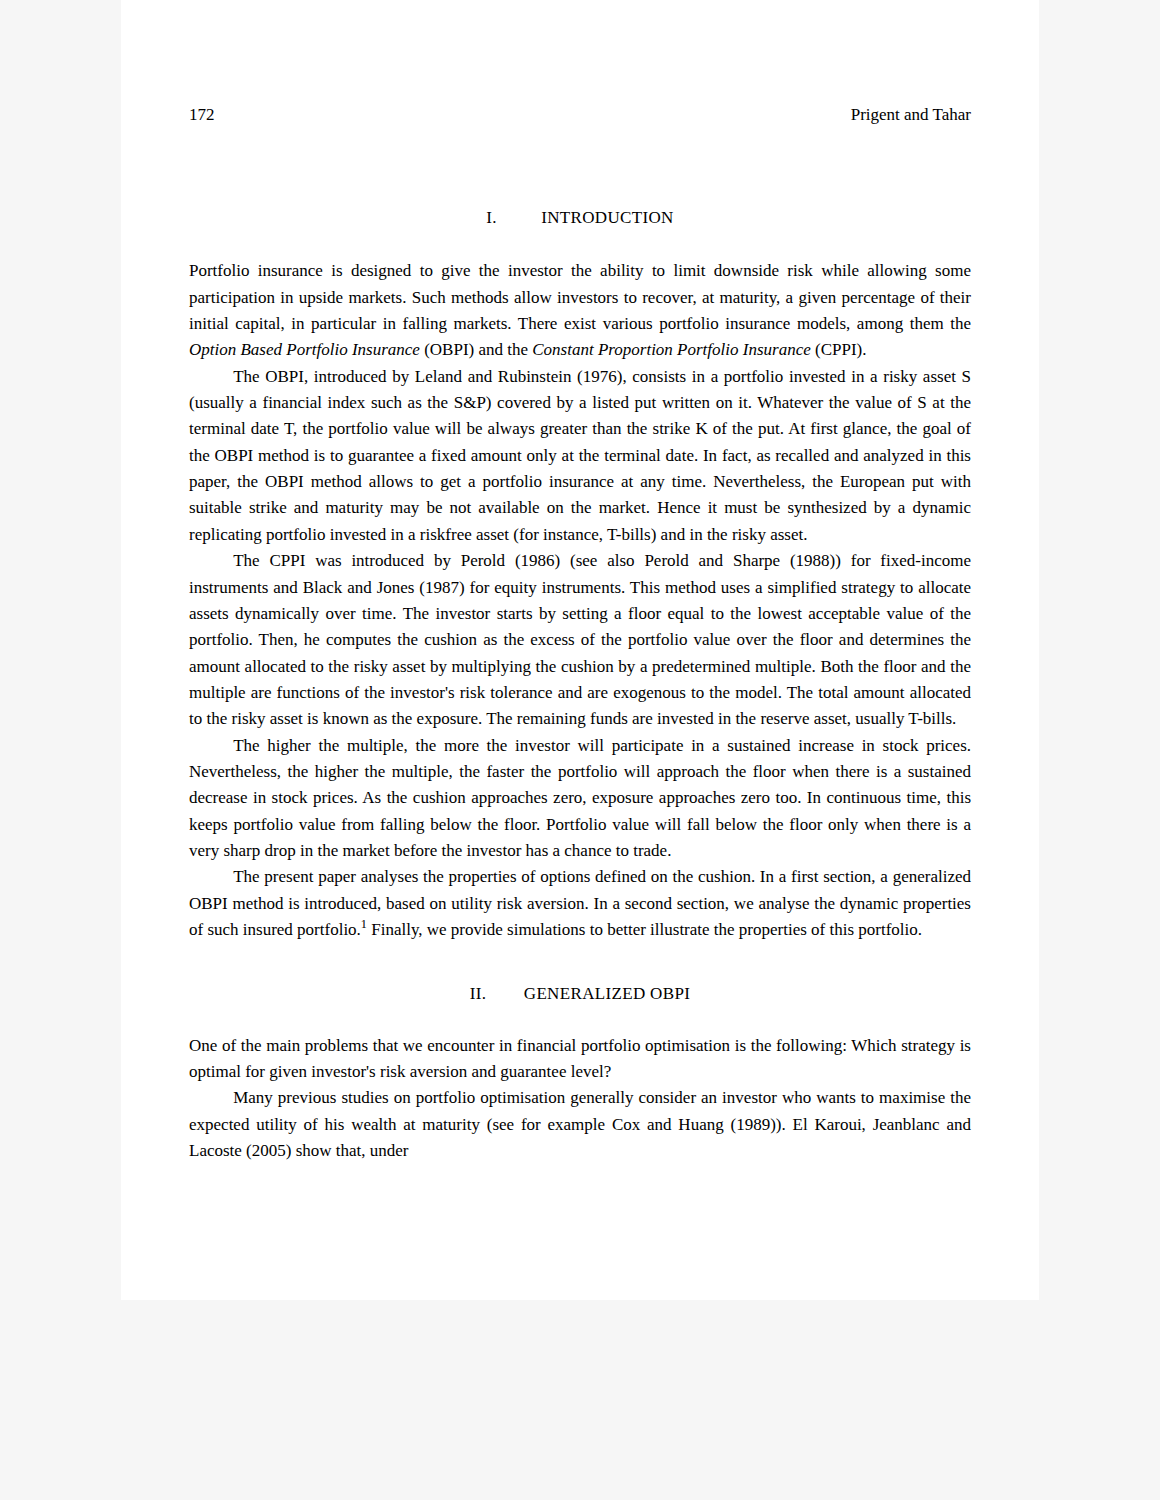172 Prigent and Tahar
I. INTRODUCTION
Portfolio insurance is designed to give the investor the ability to limit downside risk while allowing some participation in upside markets. Such methods allow investors to recover, at maturity, a given percentage of their initial capital, in particular in falling markets. There exist various portfolio insurance models, among them the Option Based Portfolio Insurance (OBPI) and the Constant Proportion Portfolio Insurance (CPPI).
The OBPI, introduced by Leland and Rubinstein (1976), consists in a portfolio invested in a risky asset S (usually a financial index such as the S&P) covered by a listed put written on it. Whatever the value of S at the terminal date T, the portfolio value will be always greater than the strike K of the put. At first glance, the goal of the OBPI method is to guarantee a fixed amount only at the terminal date. In fact, as recalled and analyzed in this paper, the OBPI method allows to get a portfolio insurance at any time. Nevertheless, the European put with suitable strike and maturity may be not available on the market. Hence it must be synthesized by a dynamic replicating portfolio invested in a riskfree asset (for instance, T-bills) and in the risky asset.
The CPPI was introduced by Perold (1986) (see also Perold and Sharpe (1988)) for fixed-income instruments and Black and Jones (1987) for equity instruments. This method uses a simplified strategy to allocate assets dynamically over time. The investor starts by setting a floor equal to the lowest acceptable value of the portfolio. Then, he computes the cushion as the excess of the portfolio value over the floor and determines the amount allocated to the risky asset by multiplying the cushion by a predetermined multiple. Both the floor and the multiple are functions of the investor's risk tolerance and are exogenous to the model. The total amount allocated to the risky asset is known as the exposure. The remaining funds are invested in the reserve asset, usually T-bills.
The higher the multiple, the more the investor will participate in a sustained increase in stock prices. Nevertheless, the higher the multiple, the faster the portfolio will approach the floor when there is a sustained decrease in stock prices. As the cushion approaches zero, exposure approaches zero too. In continuous time, this keeps portfolio value from falling below the floor. Portfolio value will fall below the floor only when there is a very sharp drop in the market before the investor has a chance to trade.
The present paper analyses the properties of options defined on the cushion. In a first section, a generalized OBPI method is introduced, based on utility risk aversion. In a second section, we analyse the dynamic properties of such insured portfolio.1 Finally, we provide simulations to better illustrate the properties of this portfolio.
II. GENERALIZED OBPI
One of the main problems that we encounter in financial portfolio optimisation is the following: Which strategy is optimal for given investor's risk aversion and guarantee level?
Many previous studies on portfolio optimisation generally consider an investor who wants to maximise the expected utility of his wealth at maturity (see for example Cox and Huang (1989)). El Karoui, Jeanblanc and Lacoste (2005) show that, under